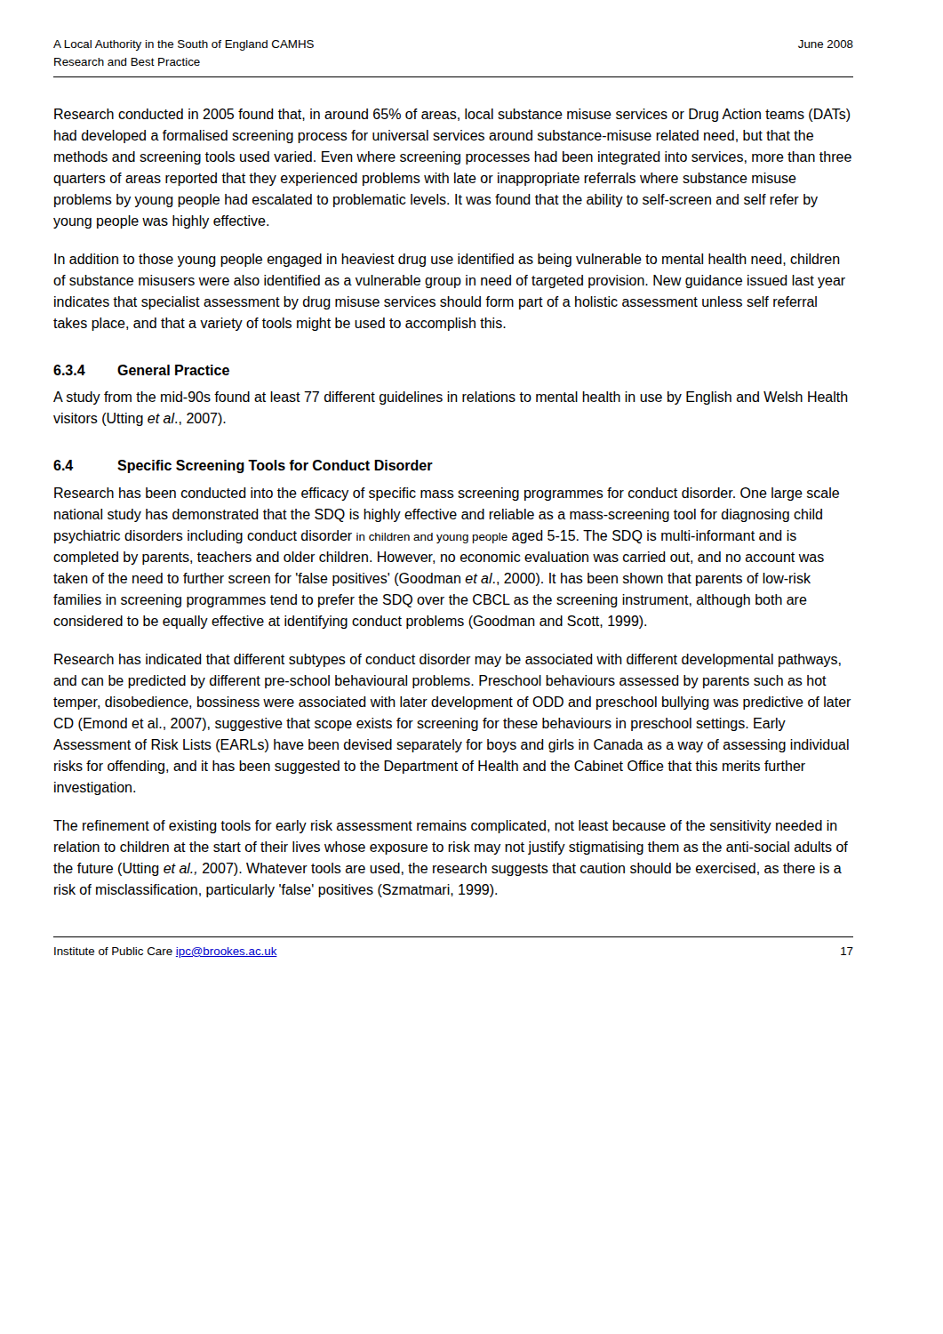A Local Authority in the South of England CAMHS
Research and Best Practice
June 2008
Research conducted in 2005 found that, in around 65% of areas, local substance misuse services or Drug Action teams (DATs) had developed a formalised screening process for universal services around substance-misuse related need, but that the methods and screening tools used varied. Even where screening processes had been integrated into services, more than three quarters of areas reported that they experienced problems with late or inappropriate referrals where substance misuse problems by young people had escalated to problematic levels. It was found that the ability to self-screen and self refer by young people was highly effective.
In addition to those young people engaged in heaviest drug use identified as being vulnerable to mental health need, children of substance misusers were also identified as a vulnerable group in need of targeted provision. New guidance issued last year indicates that specialist assessment by drug misuse services should form part of a holistic assessment unless self referral takes place, and that a variety of tools might be used to accomplish this.
6.3.4 General Practice
A study from the mid-90s found at least 77 different guidelines in relations to mental health in use by English and Welsh Health visitors (Utting et al., 2007).
6.4 Specific Screening Tools for Conduct Disorder
Research has been conducted into the efficacy of specific mass screening programmes for conduct disorder. One large scale national study has demonstrated that the SDQ is highly effective and reliable as a mass-screening tool for diagnosing child psychiatric disorders including conduct disorder in children and young people aged 5-15. The SDQ is multi-informant and is completed by parents, teachers and older children. However, no economic evaluation was carried out, and no account was taken of the need to further screen for 'false positives' (Goodman et al., 2000). It has been shown that parents of low-risk families in screening programmes tend to prefer the SDQ over the CBCL as the screening instrument, although both are considered to be equally effective at identifying conduct problems (Goodman and Scott, 1999).
Research has indicated that different subtypes of conduct disorder may be associated with different developmental pathways, and can be predicted by different pre-school behavioural problems. Preschool behaviours assessed by parents such as hot temper, disobedience, bossiness were associated with later development of ODD and preschool bullying was predictive of later CD (Emond et al., 2007), suggestive that scope exists for screening for these behaviours in preschool settings. Early Assessment of Risk Lists (EARLs) have been devised separately for boys and girls in Canada as a way of assessing individual risks for offending, and it has been suggested to the Department of Health and the Cabinet Office that this merits further investigation.
The refinement of existing tools for early risk assessment remains complicated, not least because of the sensitivity needed in relation to children at the start of their lives whose exposure to risk may not justify stigmatising them as the anti-social adults of the future (Utting et al., 2007). Whatever tools are used, the research suggests that caution should be exercised, as there is a risk of misclassification, particularly 'false' positives (Szmatmari, 1999).
Institute of Public Care ipc@brookes.ac.uk
17